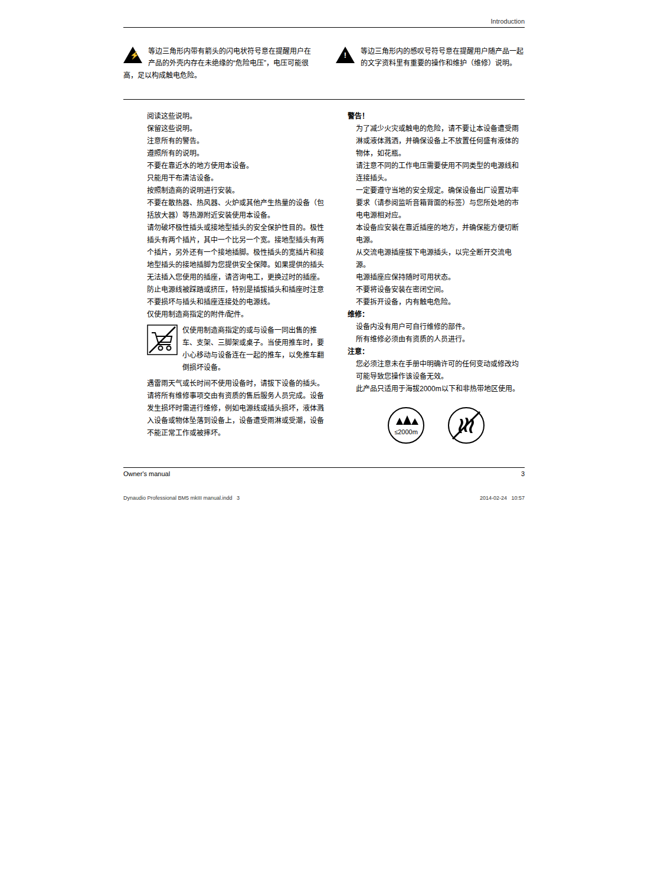Introduction
⚡
等边三角形内带有箭头的闪电状符号意在提醒用户在产品的外壳内存在未绝缘的“危险电压”，电压可能很高，足以构成触电危险。
!
等边三角形内的感叹号符号意在提醒用户随产品一起的文字资料里有重要的操作和维护（维修）说明。
阅读这些说明。
保留这些说明。
注意所有的警告。
遵照所有的说明。
不要在靠近水的地方使用本设备。
只能用干布清洁设备。
按照制造商的说明进行安装。
不要在散热器、热风器、火炉或其他产生热量的设备（包括放大器）等热源附近安装使用本设备。
请勿破坏极性插头或接地型插头的安全保护性目的。极性插头有两个插片，其中一个比另一个宽。接地型插头有两个插片，另外还有一个接地插脚。极性插头的宽插片和接地型插头的接地插脚为您提供安全保障。如果提供的插头无法插入您使用的插座，请咨询电工，更换过时的插座。
防止电源线被踩踏或挤压，特别是插拔插头和插座时注意不要损坏与插头和插座连接处的电源线。
仅使用制造商指定的附件/配件。
仅使用制造商指定的或与设备一同出售的推车、支架、三脚架或桌子。当使用推车时，要小心移动与设备连在一起的推车，以免推车翻倒损坏设备。
遇雷雨天气或长时间不使用设备时，请拔下设备的插头。
请将所有维修事项交由有资质的售后服务人员完成。设备发生损坏时需进行维修，例如电源线或插头损坏，液体溅入设备或物体坠落到设备上，设备遭受雨淋或受潮，设备不能正常工作或被摔坏。
警告！
为了减少火灾或触电的危险，请不要让本设备遭受雨淋或液体溅洒，并确保设备上不放置任何盛有液体的物体，如花瓶。
请注意不同的工作电压需要使用不同类型的电源线和连接插头。
一定要遵守当地的安全规定。确保设备出厂设置功率要求（请参阅监听音箱背面的标签）与您所处地的市电电源相对应。
本设备应安装在靠近插座的地方，并确保能方便切断电源。
从交流电源插座拔下电源插头，以完全断开交流电源。
电源插座应保持随时可用状态。
不要将设备安装在密闭空间。
不要拆开设备，内有触电危险。
维修：
设备内没有用户可自行维修的部件。
所有维修必须由有资质的人员进行。
注意：
您必须注意未在手册中明确许可的任何变动或修改均可能导致您操作该设备无效。
此产品只适用于海拔2000m以下和非热带地区使用。
≤2000m
Owner's manual
3
Dynaudio Professional BM5 mkIII manual.indd 3
2014-02-24 10:57